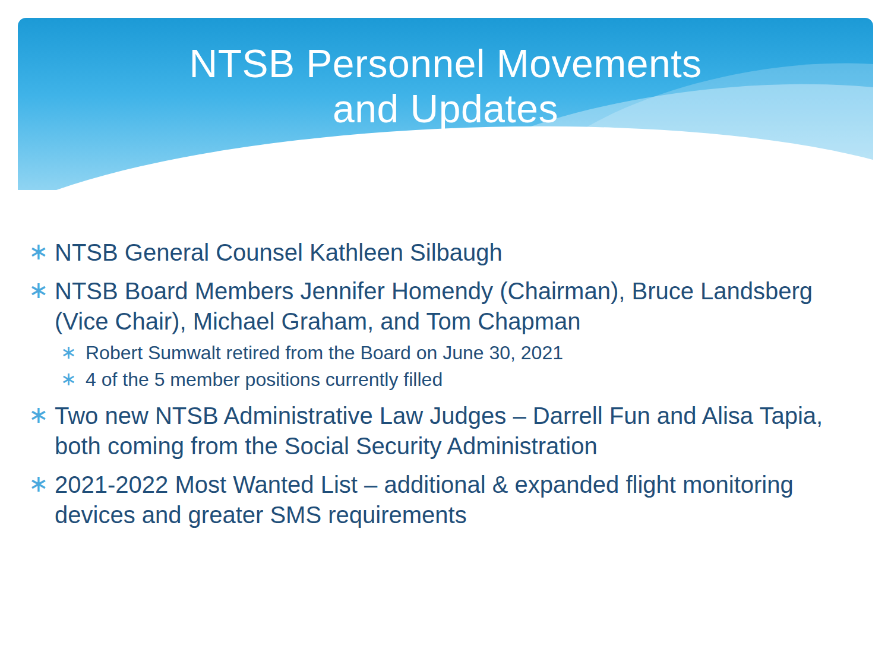NTSB Personnel Movements
and Updates
NTSB General Counsel Kathleen Silbaugh
NTSB Board Members Jennifer Homendy (Chairman), Bruce Landsberg (Vice Chair), Michael Graham, and Tom Chapman
Robert Sumwalt retired from the Board on June 30, 2021
4 of the 5 member positions currently filled
Two new NTSB Administrative Law Judges – Darrell Fun and Alisa Tapia, both coming from the Social Security Administration
2021-2022 Most Wanted List – additional & expanded flight monitoring devices and greater SMS requirements